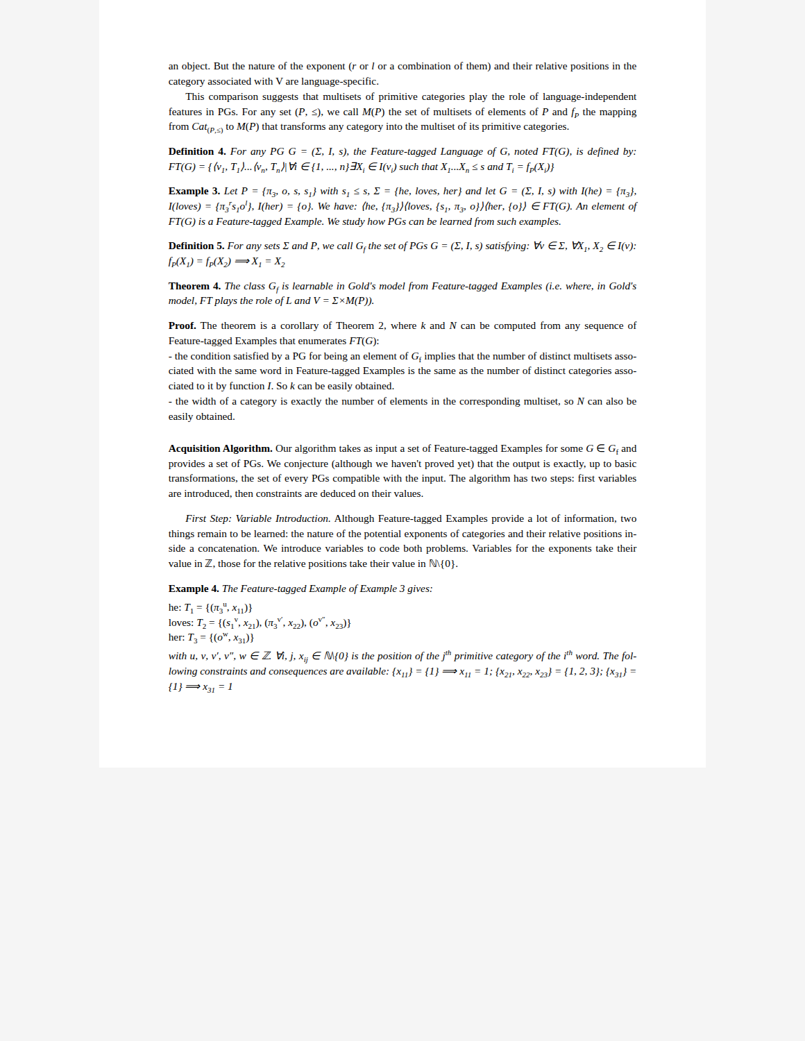an object. But the nature of the exponent (r or l or a combination of them) and their relative positions in the category associated with V are language-specific.
This comparison suggests that multisets of primitive categories play the role of language-independent features in PGs. For any set (P, ≤), we call M(P) the set of multisets of elements of P and fP the mapping from Cat(P,≤) to M(P) that transforms any category into the multiset of its primitive categories.
Definition 4. For any PG G = (Σ, I, s), the Feature-tagged Language of G, noted FT(G), is defined by: FT(G) = {⟨v1, T1⟩...⟨vn, Tn⟩|∀i ∈ {1, ..., n}∃Xi ∈ I(vi) such that X1...Xn ≤ s and Ti = fP(Xi)}
Example 3. Let P = {π3, o, s, s1} with s1 ≤ s, Σ = {he, loves, her} and let G = (Σ, I, s) with I(he) = {π3}, I(loves) = {π3rs1ol}, I(her) = {o}. We have: ⟨he, {π3}⟩⟨loves, {s1, π3, o}⟩⟨her, {o}⟩ ∈ FT(G). An element of FT(G) is a Feature-tagged Example. We study how PGs can be learned from such examples.
Definition 5. For any sets Σ and P, we call Gf the set of PGs G = (Σ, I, s) satisfying: ∀v ∈ Σ, ∀X1, X2 ∈ I(v): fP(X1) = fP(X2) ⟹ X1 = X2
Theorem 4. The class Gf is learnable in Gold's model from Feature-tagged Examples (i.e. where, in Gold's model, FT plays the role of L and V = Σ×M(P)).
Proof. The theorem is a corollary of Theorem 2, where k and N can be computed from any sequence of Feature-tagged Examples that enumerates FT(G):
- the condition satisfied by a PG for being an element of Gf implies that the number of distinct multisets associated with the same word in Feature-tagged Examples is the same as the number of distinct categories associated to it by function I. So k can be easily obtained.
- the width of a category is exactly the number of elements in the corresponding multiset, so N can also be easily obtained.
Acquisition Algorithm. Our algorithm takes as input a set of Feature-tagged Examples for some G ∈ Gf and provides a set of PGs. We conjecture (although we haven't proved yet) that the output is exactly, up to basic transformations, the set of every PGs compatible with the input. The algorithm has two steps: first variables are introduced, then constraints are deduced on their values.
First Step: Variable Introduction. Although Feature-tagged Examples provide a lot of information, two things remain to be learned: the nature of the potential exponents of categories and their relative positions inside a concatenation. We introduce variables to code both problems. Variables for the exponents take their value in ℤ, those for the relative positions take their value in ℕ\{0}.
Example 4. The Feature-tagged Example of Example 3 gives:
he: T1 = {(π3u, x11)}
loves: T2 = {(s1v, x21), (π3v′, x22), (ov″, x23)}
her: T3 = {(ow, x31)}
with u, v, v′, v″, w ∈ ℤ. ∀i, j, xij ∈ ℕ\{0} is the position of the jth primitive category of the ith word. The following constraints and consequences are available: {x11} = {1} ⟹ x11 = 1; {x21, x22, x23} = {1, 2, 3}; {x31} = {1} ⟹ x31 = 1